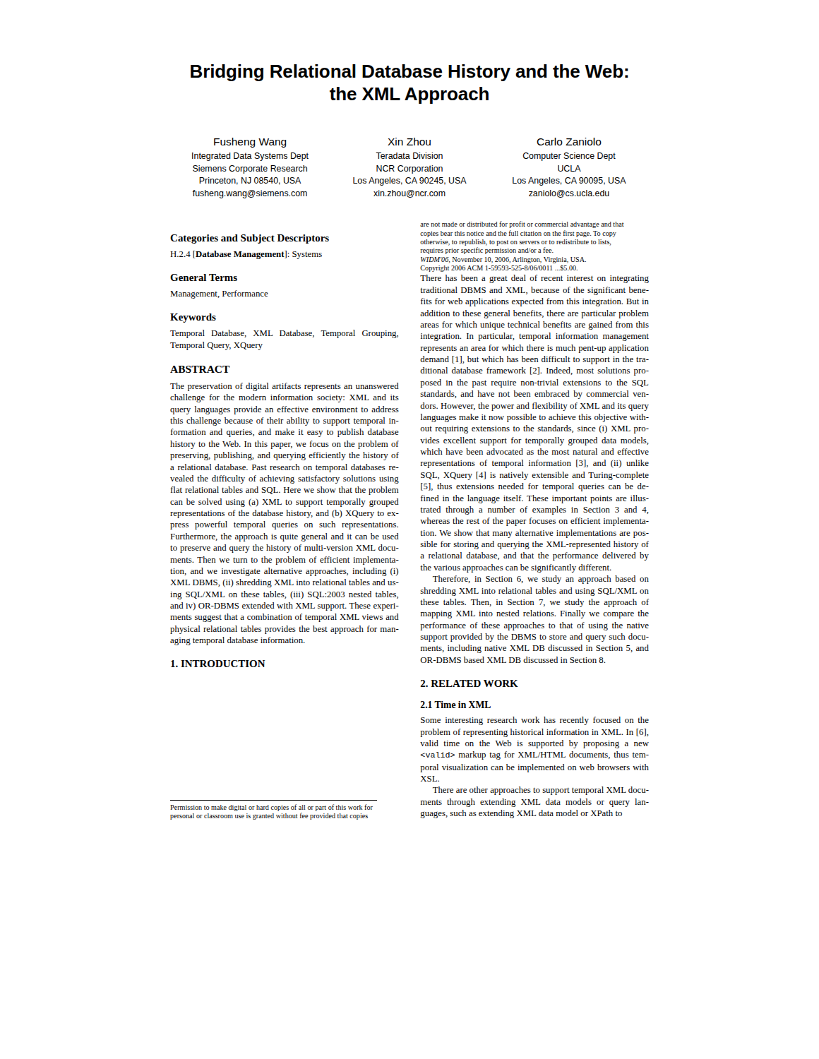Bridging Relational Database History and the Web:
the XML Approach
| Fusheng Wang Integrated Data Systems Dept Siemens Corporate Research Princeton, NJ 08540, USA fusheng.wang@siemens.com | Xin Zhou Teradata Division NCR Corporation Los Angeles, CA 90245, USA xin.zhou@ncr.com | Carlo Zaniolo Computer Science Dept UCLA Los Angeles, CA 90095, USA zaniolo@cs.ucla.edu |
Categories and Subject Descriptors
H.2.4 [Database Management]: Systems
General Terms
Management, Performance
Keywords
Temporal Database, XML Database, Temporal Grouping, Temporal Query, XQuery
ABSTRACT
The preservation of digital artifacts represents an unanswered challenge for the modern information society: XML and its query languages provide an effective environment to address this challenge because of their ability to support temporal information and queries, and make it easy to publish database history to the Web. In this paper, we focus on the problem of preserving, publishing, and querying efficiently the history of a relational database. Past research on temporal databases revealed the difficulty of achieving satisfactory solutions using flat relational tables and SQL. Here we show that the problem can be solved using (a) XML to support temporally grouped representations of the database history, and (b) XQuery to express powerful temporal queries on such representations. Furthermore, the approach is quite general and it can be used to preserve and query the history of multi-version XML documents. Then we turn to the problem of efficient implementation, and we investigate alternative approaches, including (i) XML DBMS, (ii) shredding XML into relational tables and using SQL/XML on these tables, (iii) SQL:2003 nested tables, and iv) OR-DBMS extended with XML support. These experiments suggest that a combination of temporal XML views and physical relational tables provides the best approach for managing temporal database information.
1. INTRODUCTION
Permission to make digital or hard copies of all or part of this work for personal or classroom use is granted without fee provided that copies are not made or distributed for profit or commercial advantage and that copies bear this notice and the full citation on the first page. To copy otherwise, to republish, to post on servers or to redistribute to lists, requires prior specific permission and/or a fee.
WIDM'06, November 10, 2006, Arlington, Virginia, USA.
Copyright 2006 ACM 1-59593-525-8/06/0011 ...$5.00.
There has been a great deal of recent interest on integrating traditional DBMS and XML, because of the significant benefits for web applications expected from this integration. But in addition to these general benefits, there are particular problem areas for which unique technical benefits are gained from this integration. In particular, temporal information management represents an area for which there is much pent-up application demand [1], but which has been difficult to support in the traditional database framework [2]. Indeed, most solutions proposed in the past require non-trivial extensions to the SQL standards, and have not been embraced by commercial vendors. However, the power and flexibility of XML and its query languages make it now possible to achieve this objective without requiring extensions to the standards, since (i) XML provides excellent support for temporally grouped data models, which have been advocated as the most natural and effective representations of temporal information [3], and (ii) unlike SQL, XQuery [4] is natively extensible and Turing-complete [5], thus extensions needed for temporal queries can be defined in the language itself. These important points are illustrated through a number of examples in Section 3 and 4, whereas the rest of the paper focuses on efficient implementation. We show that many alternative implementations are possible for storing and querying the XML-represented history of a relational database, and that the performance delivered by the various approaches can be significantly different.
Therefore, in Section 6, we study an approach based on shredding XML into relational tables and using SQL/XML on these tables. Then, in Section 7, we study the approach of mapping XML into nested relations. Finally we compare the performance of these approaches to that of using the native support provided by the DBMS to store and query such documents, including native XML DB discussed in Section 5, and OR-DBMS based XML DB discussed in Section 8.
2. RELATED WORK
2.1 Time in XML
Some interesting research work has recently focused on the problem of representing historical information in XML. In [6], valid time on the Web is supported by proposing a new <valid> markup tag for XML/HTML documents, thus temporal visualization can be implemented on web browsers with XSL.
There are other approaches to support temporal XML documents through extending XML data models or query languages, such as extending XML data model or XPath to